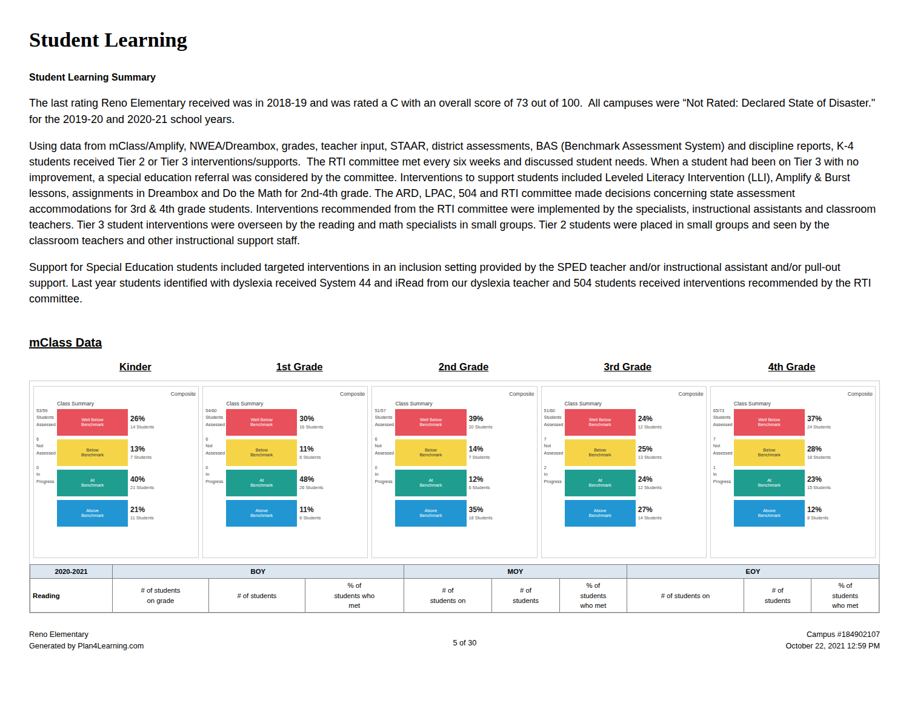Student Learning
Student Learning Summary
The last rating Reno Elementary received was in 2018-19 and was rated a C with an overall score of 73 out of 100. All campuses were “Not Rated: Declared State of Disaster." for the 2019-20 and 2020-21 school years.
Using data from mClass/Amplify, NWEA/Dreambox, grades, teacher input, STAAR, district assessments, BAS (Benchmark Assessment System) and discipline reports, K-4 students received Tier 2 or Tier 3 interventions/supports. The RTI committee met every six weeks and discussed student needs. When a student had been on Tier 3 with no improvement, a special education referral was considered by the committee. Interventions to support students included Leveled Literacy Intervention (LLI), Amplify & Burst lessons, assignments in Dreambox and Do the Math for 2nd-4th grade. The ARD, LPAC, 504 and RTI committee made decisions concerning state assessment accommodations for 3rd & 4th grade students. Interventions recommended from the RTI committee were implemented by the specialists, instructional assistants and classroom teachers. Tier 3 student interventions were overseen by the reading and math specialists in small groups. Tier 2 students were placed in small groups and seen by the classroom teachers and other instructional support staff.
Support for Special Education students included targeted interventions in an inclusion setting provided by the SPED teacher and/or instructional assistant and/or pull-out support. Last year students identified with dyslexia received System 44 and iRead from our dyslexia teacher and 504 students received interventions recommended by the RTI committee.
mClass Data
Kinder 1st Grade 2nd Grade 3rd Grade 4th Grade
Composite
53/59
Students Assessed
6
Not Assessed
0
In Progress
Class Summary
Well Below
Benchmark
Below
Benchmark
At
Benchmark
Above
Benchmark
26% 14 Students
13% 7 Students
40% 21 Students
21% 11 Students
Composite
54/60
Students Assessed
6
Not Assessed
0
In Progress
Class Summary
Well Below
Benchmark
Below
Benchmark
At
Benchmark
Above
Benchmark
30% 16 Students
11% 6 Students
48% 26 Students
11% 6 Students
Composite
51/57
Students Assessed
6
Not Assessed
0
In Progress
Class Summary
Well Below
Benchmark
Below
Benchmark
At
Benchmark
Above
Benchmark
39% 20 Students
14% 7 Students
12% 6 Students
35% 18 Students
Composite
51/60
Students Assessed
7
Not Assessed
2
In Progress
Class Summary
Well Below
Benchmark
Below
Benchmark
At
Benchmark
Above
Benchmark
24% 12 Students
25% 13 Students
24% 12 Students
27% 14 Students
Composite
65/73
Students Assessed
7
Not Assessed
1
In Progress
Class Summary
Well Below
Benchmark
Below
Benchmark
At
Benchmark
Above
Benchmark
37% 24 Students
28% 18 Students
23% 15 Students
12% 8 Students
| 2020-2021 | BOY | MOY | EOY |
| --- | --- | --- | --- |
| Reading | # of students on grade | # of students | % of students who met | # of students on | # of students | % of students who met | # of students on | # of students | % of students who met |
Reno Elementary
Generated by Plan4Learning.com
5 of 30
Campus #184902107
October 22, 2021 12:59 PM